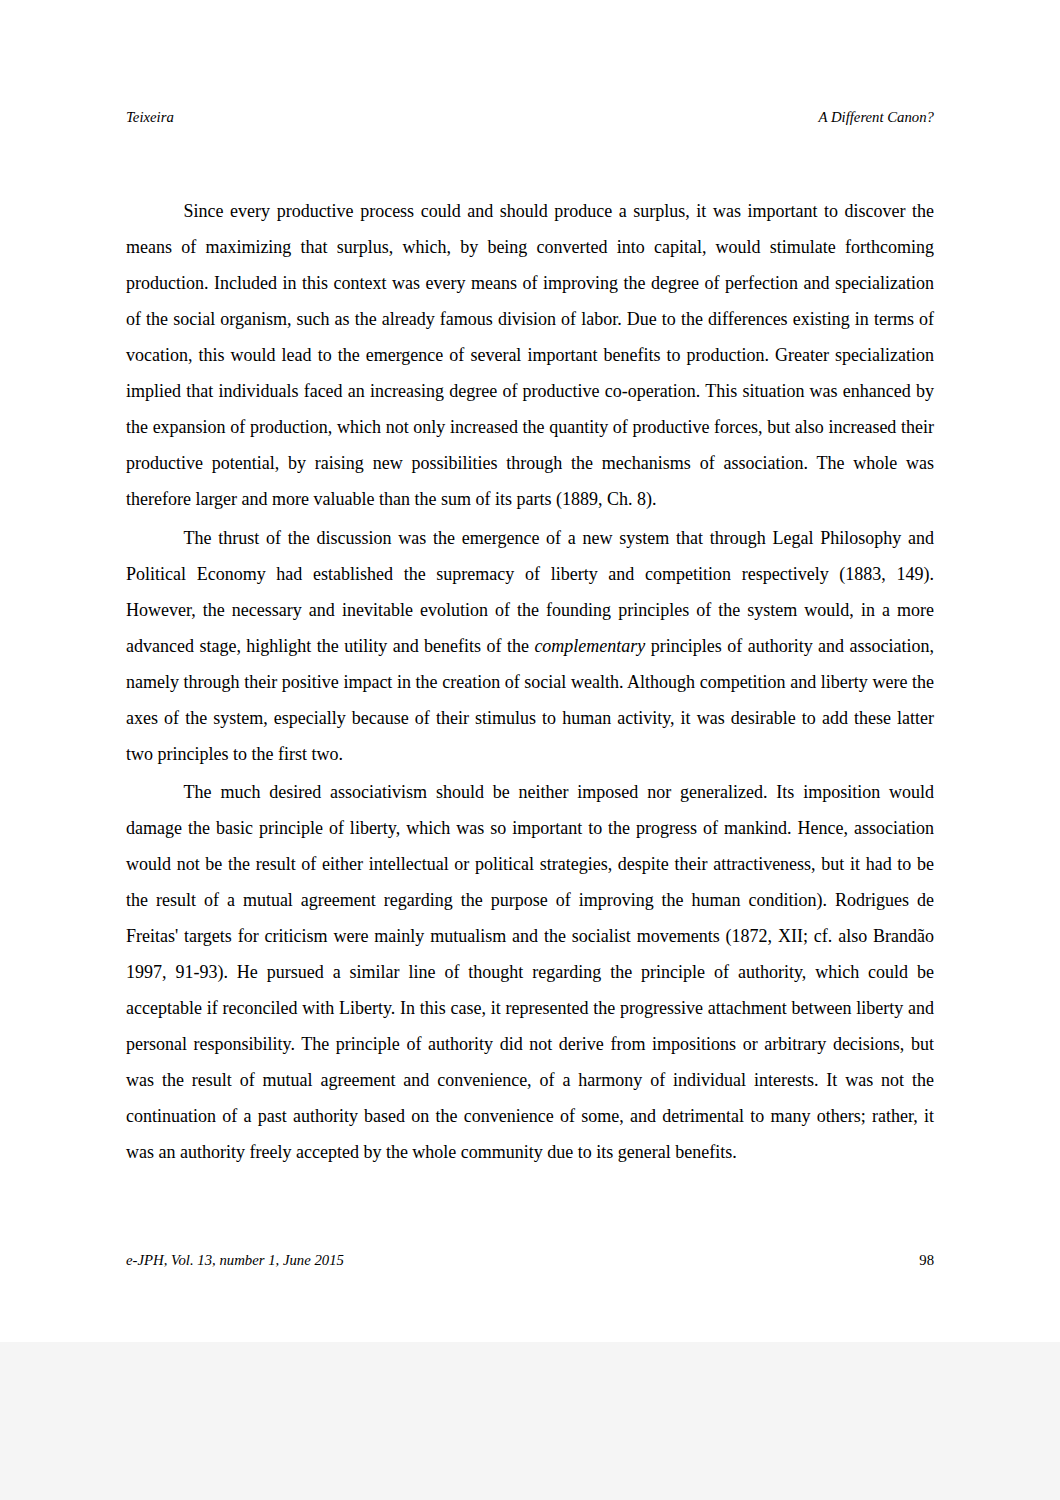Teixeira
A Different Canon?
Since every productive process could and should produce a surplus, it was important to discover the means of maximizing that surplus, which, by being converted into capital, would stimulate forthcoming production. Included in this context was every means of improving the degree of perfection and specialization of the social organism, such as the already famous division of labor. Due to the differences existing in terms of vocation, this would lead to the emergence of several important benefits to production. Greater specialization implied that individuals faced an increasing degree of productive co-operation. This situation was enhanced by the expansion of production, which not only increased the quantity of productive forces, but also increased their productive potential, by raising new possibilities through the mechanisms of association. The whole was therefore larger and more valuable than the sum of its parts (1889, Ch. 8).
The thrust of the discussion was the emergence of a new system that through Legal Philosophy and Political Economy had established the supremacy of liberty and competition respectively (1883, 149). However, the necessary and inevitable evolution of the founding principles of the system would, in a more advanced stage, highlight the utility and benefits of the complementary principles of authority and association, namely through their positive impact in the creation of social wealth. Although competition and liberty were the axes of the system, especially because of their stimulus to human activity, it was desirable to add these latter two principles to the first two.
The much desired associativism should be neither imposed nor generalized. Its imposition would damage the basic principle of liberty, which was so important to the progress of mankind. Hence, association would not be the result of either intellectual or political strategies, despite their attractiveness, but it had to be the result of a mutual agreement regarding the purpose of improving the human condition). Rodrigues de Freitas' targets for criticism were mainly mutualism and the socialist movements (1872, XII; cf. also Brandão 1997, 91-93). He pursued a similar line of thought regarding the principle of authority, which could be acceptable if reconciled with Liberty. In this case, it represented the progressive attachment between liberty and personal responsibility. The principle of authority did not derive from impositions or arbitrary decisions, but was the result of mutual agreement and convenience, of a harmony of individual interests. It was not the continuation of a past authority based on the convenience of some, and detrimental to many others; rather, it was an authority freely accepted by the whole community due to its general benefits.
e-JPH, Vol. 13, number 1, June 2015
98